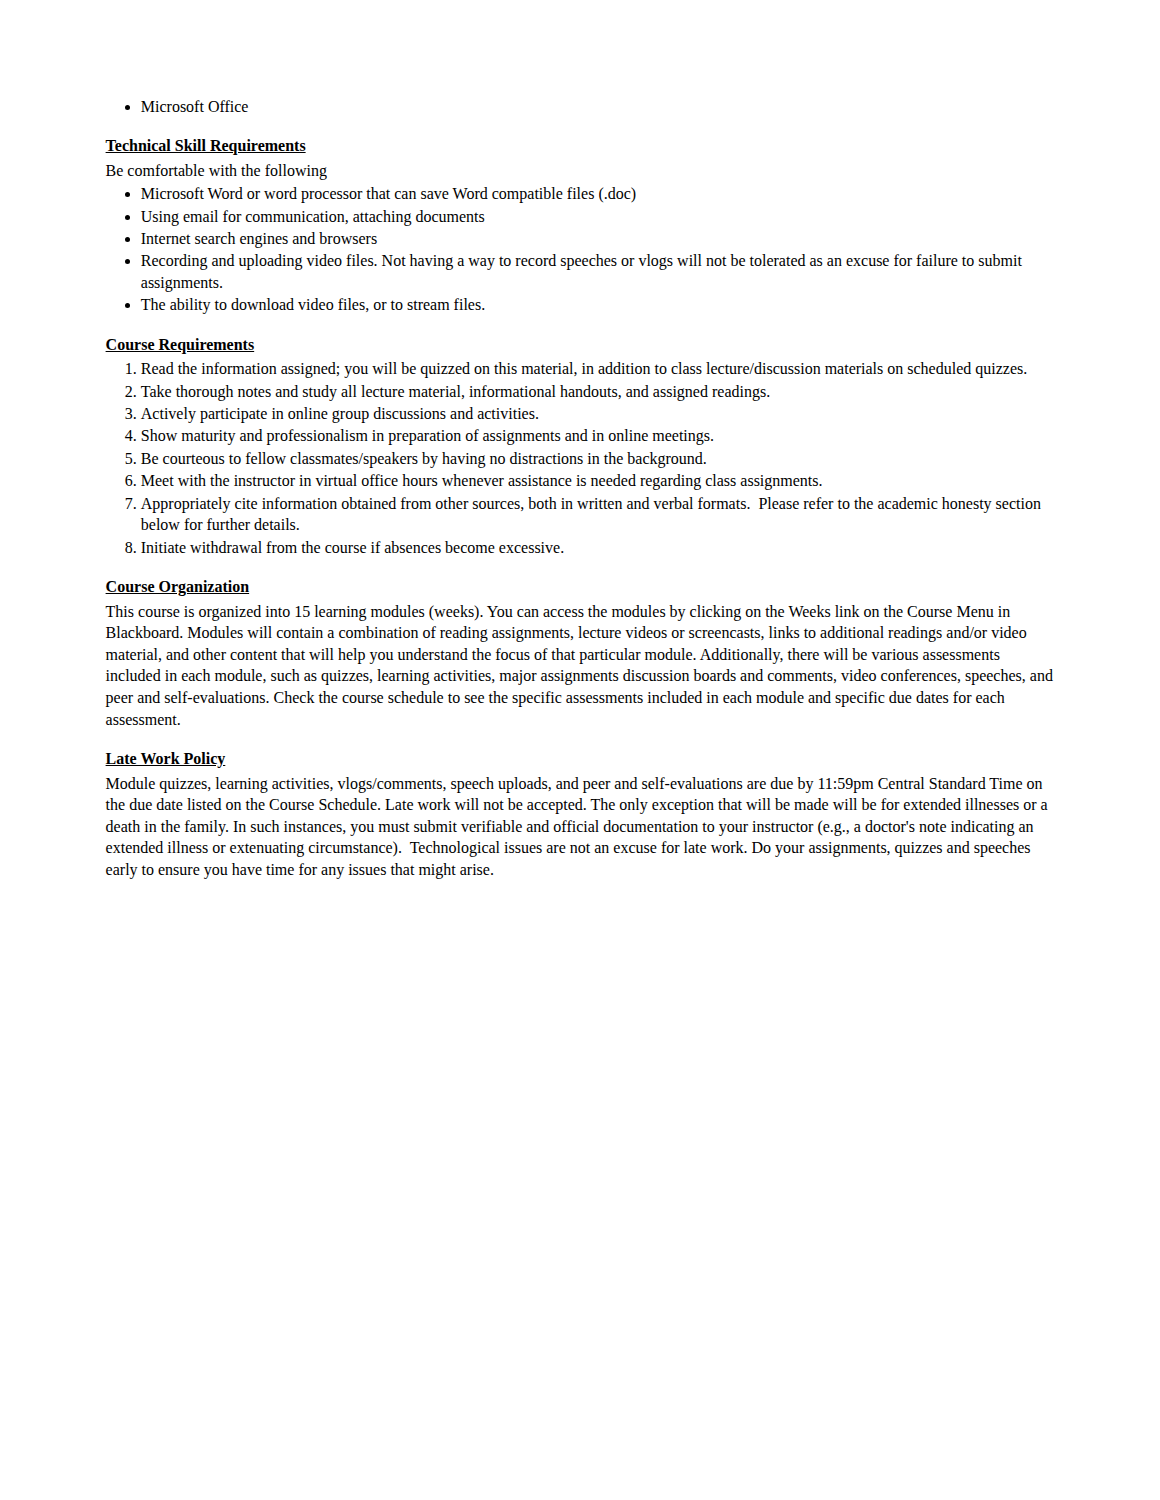Microsoft Office
Technical Skill Requirements
Be comfortable with the following
Microsoft Word or word processor that can save Word compatible files (.doc)
Using email for communication, attaching documents
Internet search engines and browsers
Recording and uploading video files. Not having a way to record speeches or vlogs will not be tolerated as an excuse for failure to submit assignments.
The ability to download video files, or to stream files.
Course Requirements
Read the information assigned; you will be quizzed on this material, in addition to class lecture/discussion materials on scheduled quizzes.
Take thorough notes and study all lecture material, informational handouts, and assigned readings.
Actively participate in online group discussions and activities.
Show maturity and professionalism in preparation of assignments and in online meetings.
Be courteous to fellow classmates/speakers by having no distractions in the background.
Meet with the instructor in virtual office hours whenever assistance is needed regarding class assignments.
Appropriately cite information obtained from other sources, both in written and verbal formats. Please refer to the academic honesty section below for further details.
Initiate withdrawal from the course if absences become excessive.
Course Organization
This course is organized into 15 learning modules (weeks). You can access the modules by clicking on the Weeks link on the Course Menu in Blackboard. Modules will contain a combination of reading assignments, lecture videos or screencasts, links to additional readings and/or video material, and other content that will help you understand the focus of that particular module. Additionally, there will be various assessments included in each module, such as quizzes, learning activities, major assignments discussion boards and comments, video conferences, speeches, and peer and self-evaluations. Check the course schedule to see the specific assessments included in each module and specific due dates for each assessment.
Late Work Policy
Module quizzes, learning activities, vlogs/comments, speech uploads, and peer and self-evaluations are due by 11:59pm Central Standard Time on the due date listed on the Course Schedule. Late work will not be accepted. The only exception that will be made will be for extended illnesses or a death in the family. In such instances, you must submit verifiable and official documentation to your instructor (e.g., a doctor's note indicating an extended illness or extenuating circumstance). Technological issues are not an excuse for late work. Do your assignments, quizzes and speeches early to ensure you have time for any issues that might arise.